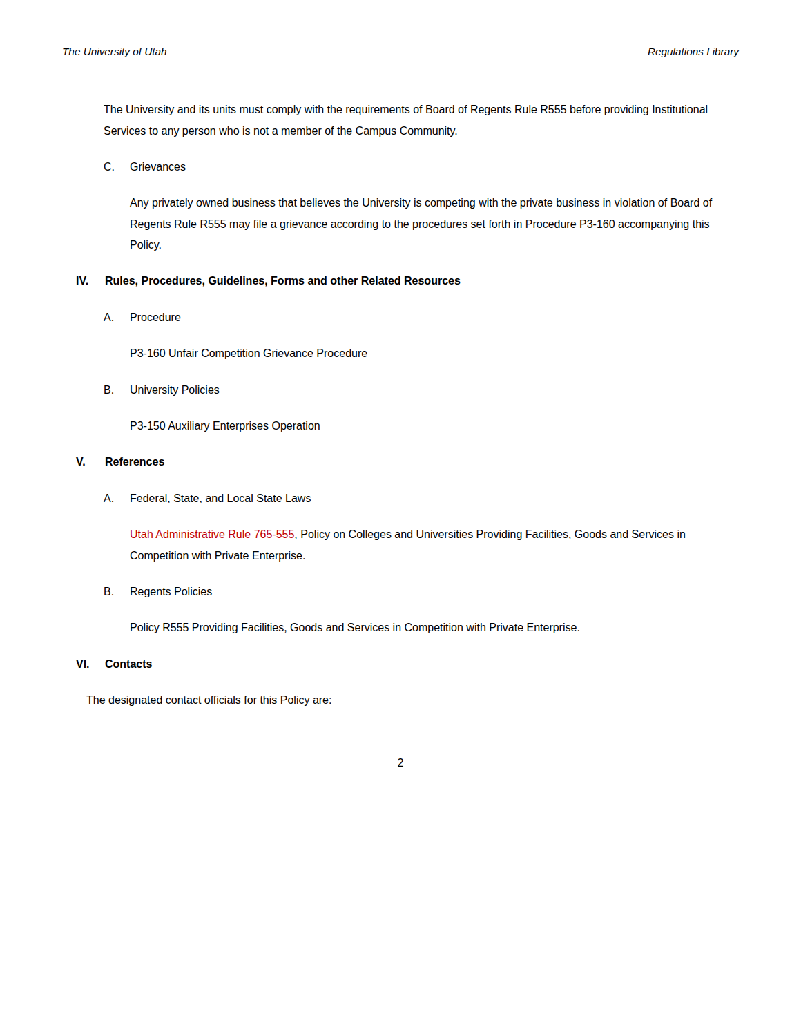The University of Utah Regulations Library
The University and its units must comply with the requirements of Board of Regents Rule R555 before providing Institutional Services to any person who is not a member of the Campus Community.
C. Grievances
Any privately owned business that believes the University is competing with the private business in violation of Board of Regents Rule R555 may file a grievance according to the procedures set forth in Procedure P3-160 accompanying this Policy.
IV. Rules, Procedures, Guidelines, Forms and other Related Resources
A. Procedure
P3-160 Unfair Competition Grievance Procedure
B. University Policies
P3-150 Auxiliary Enterprises Operation
V. References
A. Federal, State, and Local State Laws
Utah Administrative Rule 765-555, Policy on Colleges and Universities Providing Facilities, Goods and Services in Competition with Private Enterprise.
B. Regents Policies
Policy R555 Providing Facilities, Goods and Services in Competition with Private Enterprise.
VI. Contacts
The designated contact officials for this Policy are:
2